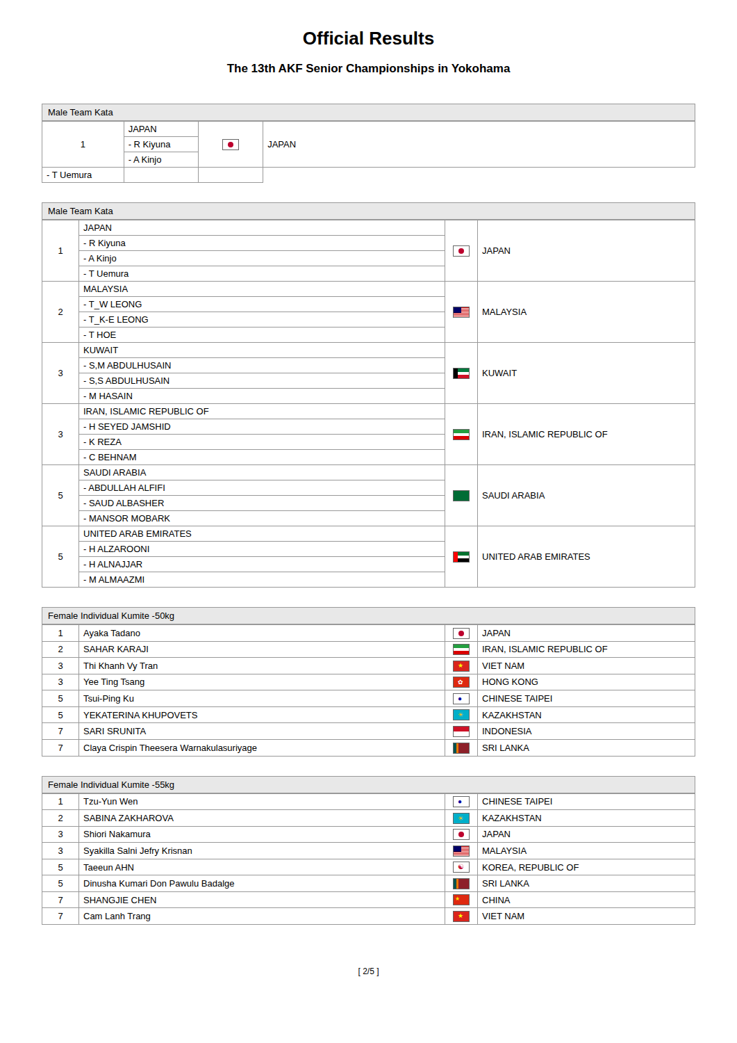Official Results
The 13th AKF Senior Championships in Yokohama
Male Team Kata
| 1 | JAPAN | | JAPAN |
| - R Kiyuna |
| - A Kinjo |
| - T Uemura | | |
Male Team Kata
| 1 | JAPAN | | JAPAN |
| - R Kiyuna |
| - A Kinjo |
| - T Uemura |
| 2 | MALAYSIA | | MALAYSIA |
| - T_W LEONG |
| - T_K-E LEONG |
| - T HOE |
| 3 | KUWAIT | | KUWAIT |
| - S,M ABDULHUSAIN |
| - S,S ABDULHUSAIN |
| - M HASAIN |
| 3 | IRAN, ISLAMIC REPUBLIC OF | | IRAN, ISLAMIC REPUBLIC OF |
| - H SEYED JAMSHID |
| - K REZA |
| - C BEHNAM |
| 5 | SAUDI ARABIA | | SAUDI ARABIA |
| - ABDULLAH ALFIFI |
| - SAUD ALBASHER |
| - MANSOR MOBARK |
| 5 | UNITED ARAB EMIRATES | | UNITED ARAB EMIRATES |
| - H ALZAROONI |
| - H ALNAJJAR |
| - M ALMAAZMI |
Female Individual Kumite -50kg
| 1 | Ayaka Tadano | | JAPAN |
| 2 | SAHAR KARAJI | | IRAN, ISLAMIC REPUBLIC OF |
| 3 | Thi Khanh Vy Tran | | VIET NAM |
| 3 | Yee Ting Tsang | | HONG KONG |
| 5 | Tsui-Ping Ku | | CHINESE TAIPEI |
| 5 | YEKATERINA KHUPOVETS | | KAZAKHSTAN |
| 7 | SARI SRUNITA | | INDONESIA |
| 7 | Claya Crispin Theesera Warnakulasuriyage | | SRI LANKA |
Female Individual Kumite -55kg
| 1 | Tzu-Yun Wen | | CHINESE TAIPEI |
| 2 | SABINA ZAKHAROVA | | KAZAKHSTAN |
| 3 | Shiori Nakamura | | JAPAN |
| 3 | Syakilla Salni Jefry Krisnan | | MALAYSIA |
| 5 | Taeeun AHN | | KOREA, REPUBLIC OF |
| 5 | Dinusha Kumari Don Pawulu Badalge | | SRI LANKA |
| 7 | SHANGJIE CHEN | | CHINA |
| 7 | Cam Lanh Trang | | VIET NAM |
[ 2/5 ]